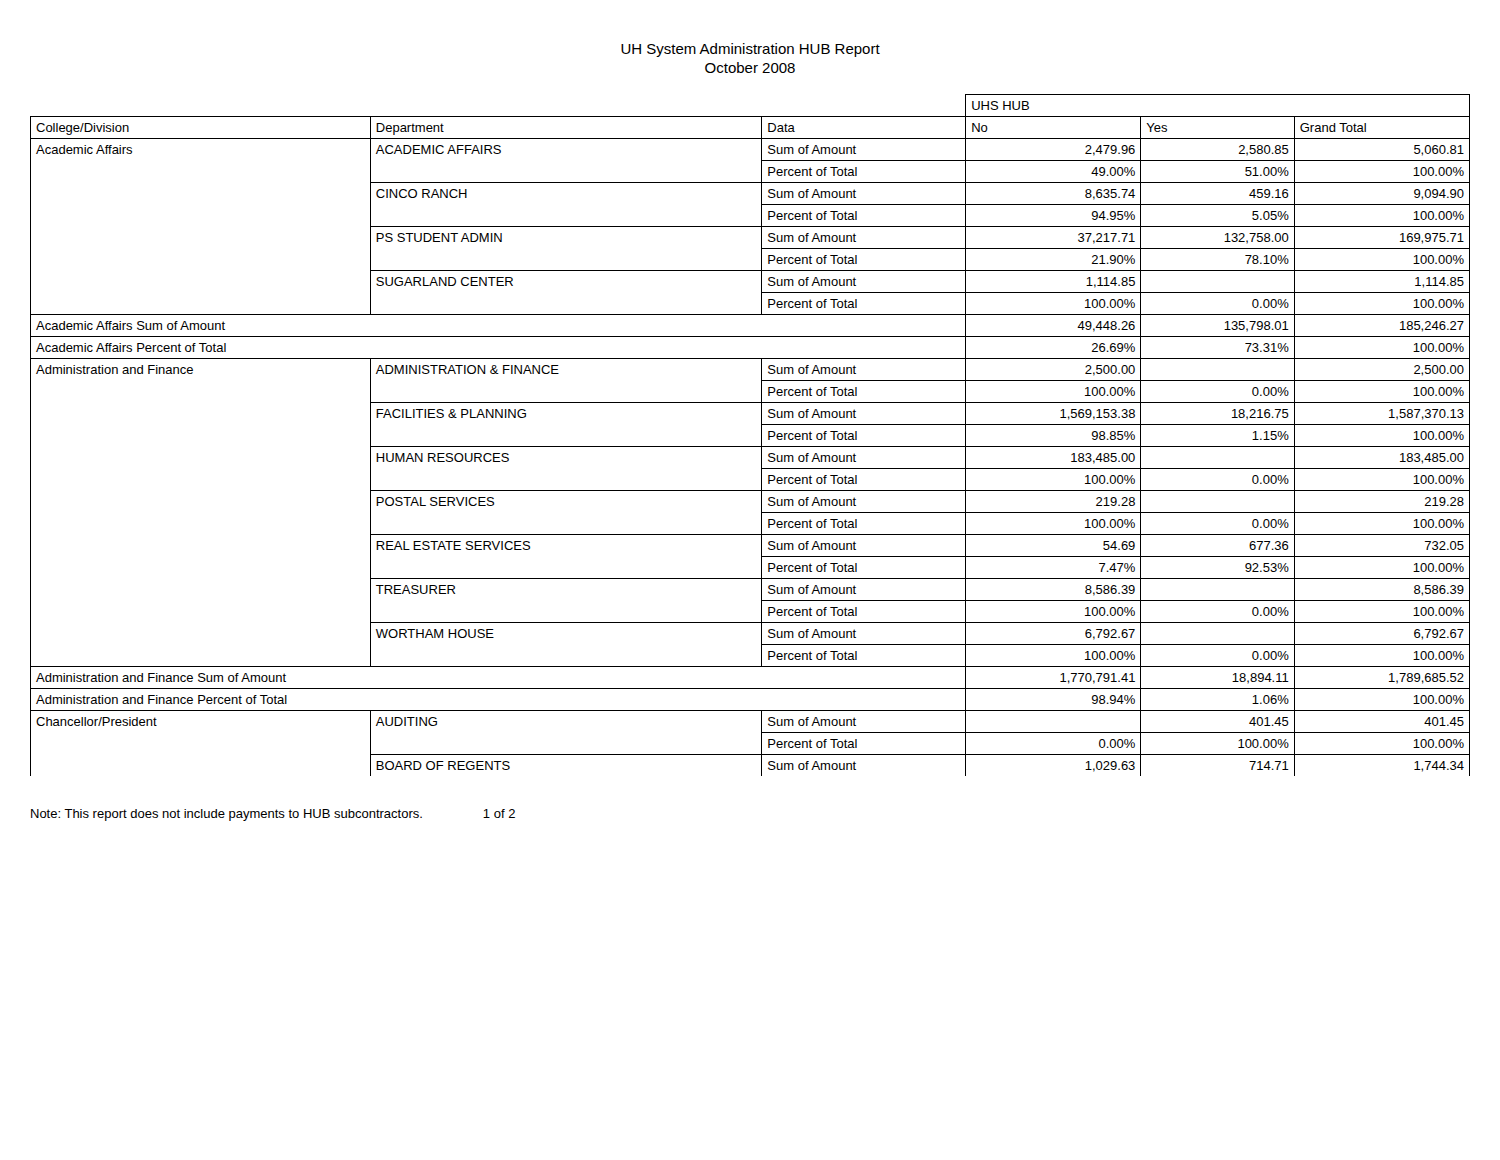UH System Administration HUB Report
October 2008
| | | | UHS HUB |
| College/Division | Department | Data | No | Yes | Grand Total |
| Academic Affairs | ACADEMIC AFFAIRS | Sum of Amount | 2,479.96 | 2,580.85 | 5,060.81 |
| Percent of Total | 49.00% | 51.00% | 100.00% |
| CINCO RANCH | Sum of Amount | 8,635.74 | 459.16 | 9,094.90 |
| Percent of Total | 94.95% | 5.05% | 100.00% |
| PS STUDENT ADMIN | Sum of Amount | 37,217.71 | 132,758.00 | 169,975.71 |
| Percent of Total | 21.90% | 78.10% | 100.00% |
| SUGARLAND CENTER | Sum of Amount | 1,114.85 | | 1,114.85 |
| Percent of Total | 100.00% | 0.00% | 100.00% |
| Academic Affairs Sum of Amount | 49,448.26 | 135,798.01 | 185,246.27 |
| Academic Affairs Percent of Total | 26.69% | 73.31% | 100.00% |
| Administration and Finance | ADMINISTRATION & FINANCE | Sum of Amount | 2,500.00 | | 2,500.00 |
| Percent of Total | 100.00% | 0.00% | 100.00% |
| FACILITIES & PLANNING | Sum of Amount | 1,569,153.38 | 18,216.75 | 1,587,370.13 |
| Percent of Total | 98.85% | 1.15% | 100.00% |
| HUMAN RESOURCES | Sum of Amount | 183,485.00 | | 183,485.00 |
| Percent of Total | 100.00% | 0.00% | 100.00% |
| POSTAL SERVICES | Sum of Amount | 219.28 | | 219.28 |
| Percent of Total | 100.00% | 0.00% | 100.00% |
| REAL ESTATE SERVICES | Sum of Amount | 54.69 | 677.36 | 732.05 |
| Percent of Total | 7.47% | 92.53% | 100.00% |
| TREASURER | Sum of Amount | 8,586.39 | | 8,586.39 |
| Percent of Total | 100.00% | 0.00% | 100.00% |
| WORTHAM HOUSE | Sum of Amount | 6,792.67 | | 6,792.67 |
| Percent of Total | 100.00% | 0.00% | 100.00% |
| Administration and Finance Sum of Amount | 1,770,791.41 | 18,894.11 | 1,789,685.52 |
| Administration and Finance Percent of Total | 98.94% | 1.06% | 100.00% |
| Chancellor/President | AUDITING | Sum of Amount | | 401.45 | 401.45 |
| Percent of Total | 0.00% | 100.00% | 100.00% |
| BOARD OF REGENTS | Sum of Amount | 1,029.63 | 714.71 | 1,744.34 |
Note: This report does not include payments to HUB subcontractors.1 of 2